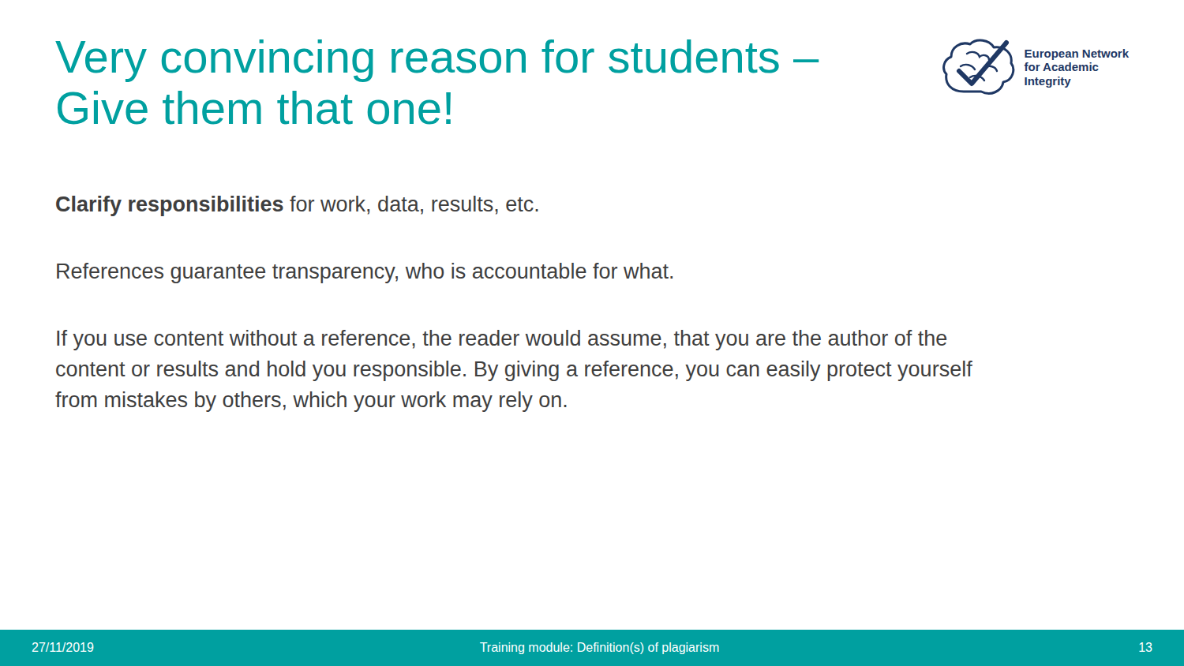Very convincing reason for students – Give them that one!
European Network
for Academic
Integrity
Clarify responsibilities for work, data, results, etc.
References guarantee transparency, who is accountable for what.
If you use content without a reference, the reader would assume, that you are the author of the content or results and hold you responsible. By giving a reference, you can easily protect yourself from mistakes by others, which your work may rely on.
27/11/2019
Training module: Definition(s) of plagiarism
13